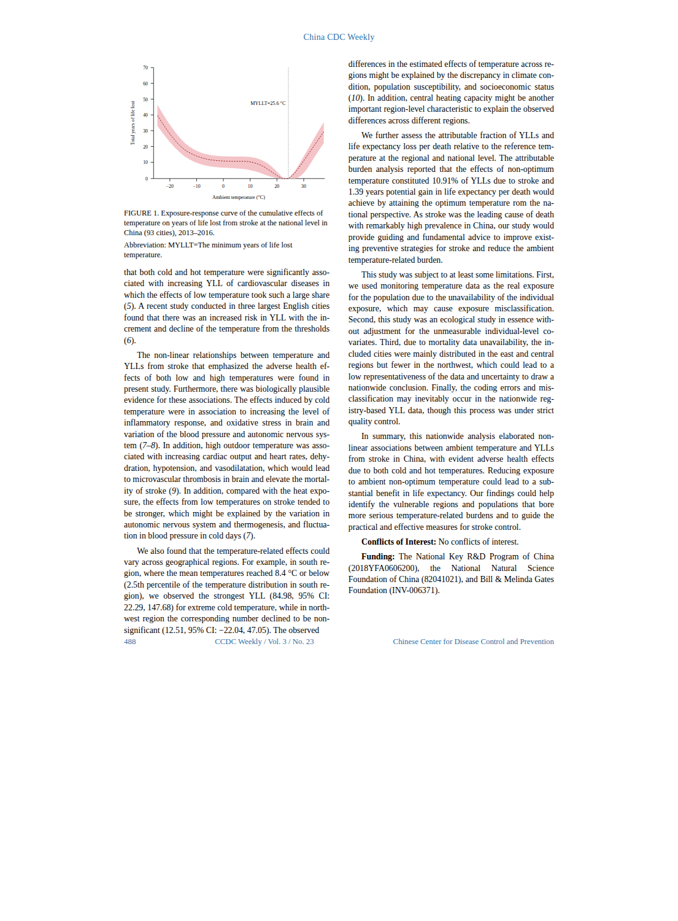China CDC Weekly
70 60 50 40 30 20 10 0 −20 −10 0 10 20 30 Ambient temperature (°C) Total years of life lost MYLLT=25.6 °C
FIGURE 1. Exposure-response curve of the cumulative effects of temperature on years of life lost from stroke at the national level in China (93 cities), 2013–2016.
Abbreviation: MYLLT=The minimum years of life lost temperature.
that both cold and hot temperature were significantly associated with increasing YLL of cardiovascular diseases in which the effects of low temperature took such a large share (5). A recent study conducted in three largest English cities found that there was an increased risk in YLL with the increment and decline of the temperature from the thresholds (6).
The non-linear relationships between temperature and YLLs from stroke that emphasized the adverse health effects of both low and high temperatures were found in present study. Furthermore, there was biologically plausible evidence for these associations. The effects induced by cold temperature were in association to increasing the level of inflammatory response, and oxidative stress in brain and variation of the blood pressure and autonomic nervous system (7–8). In addition, high outdoor temperature was associated with increasing cardiac output and heart rates, dehydration, hypotension, and vasodilatation, which would lead to microvascular thrombosis in brain and elevate the mortality of stroke (9). In addition, compared with the heat exposure, the effects from low temperatures on stroke tended to be stronger, which might be explained by the variation in autonomic nervous system and thermogenesis, and fluctuation in blood pressure in cold days (7).
We also found that the temperature-related effects could vary across geographical regions. For example, in south region, where the mean temperatures reached 8.4 °C or below (2.5th percentile of the temperature distribution in south region), we observed the strongest YLL (84.98, 95% CI: 22.29, 147.68) for extreme cold temperature, while in northwest region the corresponding number declined to be nonsignificant (12.51, 95% CI: −22.04, 47.05). The observed
differences in the estimated effects of temperature across regions might be explained by the discrepancy in climate condition, population susceptibility, and socioeconomic status (10). In addition, central heating capacity might be another important region-level characteristic to explain the observed differences across different regions.
We further assess the attributable fraction of YLLs and life expectancy loss per death relative to the reference temperature at the regional and national level. The attributable burden analysis reported that the effects of non-optimum temperature constituted 10.91% of YLLs due to stroke and 1.39 years potential gain in life expectancy per death would achieve by attaining the optimum temperature rom the national perspective. As stroke was the leading cause of death with remarkably high prevalence in China, our study would provide guiding and fundamental advice to improve existing preventive strategies for stroke and reduce the ambient temperature-related burden.
This study was subject to at least some limitations. First, we used monitoring temperature data as the real exposure for the population due to the unavailability of the individual exposure, which may cause exposure misclassification. Second, this study was an ecological study in essence without adjustment for the unmeasurable individual-level covariates. Third, due to mortality data unavailability, the included cities were mainly distributed in the east and central regions but fewer in the northwest, which could lead to a low representativeness of the data and uncertainty to draw a nationwide conclusion. Finally, the coding errors and misclassification may inevitably occur in the nationwide registry-based YLL data, though this process was under strict quality control.
In summary, this nationwide analysis elaborated non-linear associations between ambient temperature and YLLs from stroke in China, with evident adverse health effects due to both cold and hot temperatures. Reducing exposure to ambient non-optimum temperature could lead to a substantial benefit in life expectancy. Our findings could help identify the vulnerable regions and populations that bore more serious temperature-related burdens and to guide the practical and effective measures for stroke control.
Conflicts of Interest: No conflicts of interest.
Funding: The National Key R&D Program of China (2018YFA0606200), the National Natural Science Foundation of China (82041021), and Bill & Melinda Gates Foundation (INV-006371).
488
CCDC Weekly / Vol. 3 / No. 23
Chinese Center for Disease Control and Prevention